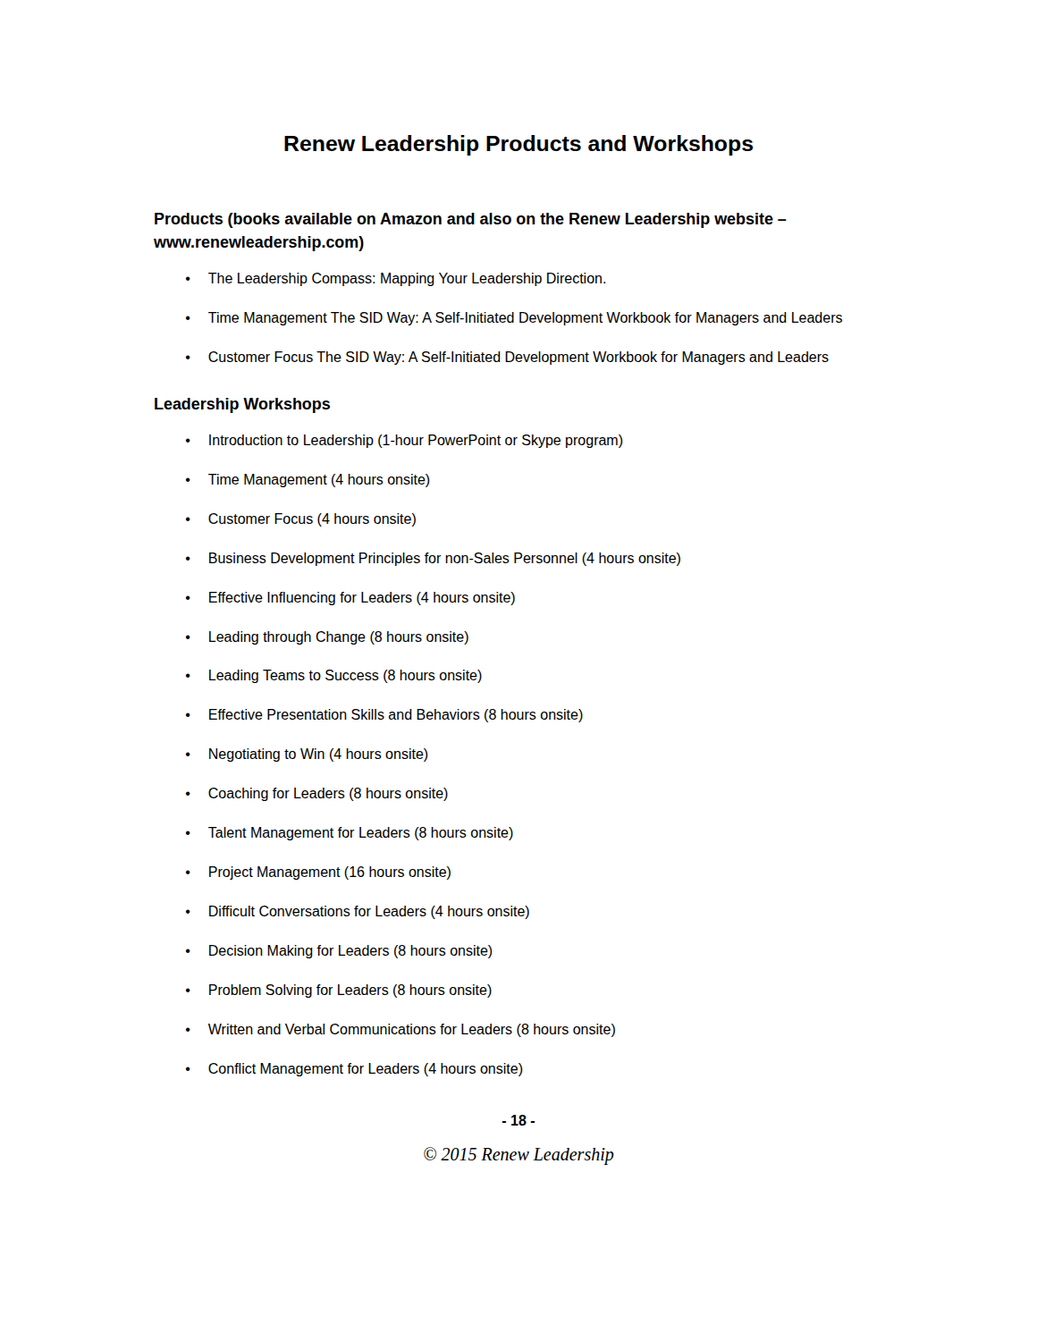Renew Leadership Products and Workshops
Products (books available on Amazon and also on the Renew Leadership website – www.renewleadership.com)
The Leadership Compass: Mapping Your Leadership Direction.
Time Management The SID Way: A Self-Initiated Development Workbook for Managers and Leaders
Customer Focus The SID Way: A Self-Initiated Development Workbook for Managers and Leaders
Leadership Workshops
Introduction to Leadership (1-hour PowerPoint or Skype program)
Time Management (4 hours onsite)
Customer Focus (4 hours onsite)
Business Development Principles for non-Sales Personnel (4 hours onsite)
Effective Influencing for Leaders (4 hours onsite)
Leading through Change (8 hours onsite)
Leading Teams to Success (8 hours onsite)
Effective Presentation Skills and Behaviors (8 hours onsite)
Negotiating to Win (4 hours onsite)
Coaching for Leaders (8 hours onsite)
Talent Management for Leaders (8 hours onsite)
Project Management (16 hours onsite)
Difficult Conversations for Leaders (4 hours onsite)
Decision Making for Leaders (8 hours onsite)
Problem Solving for Leaders (8 hours onsite)
Written and Verbal Communications for Leaders (8 hours onsite)
Conflict Management for Leaders (4 hours onsite)
- 18 -
© 2015 Renew Leadership